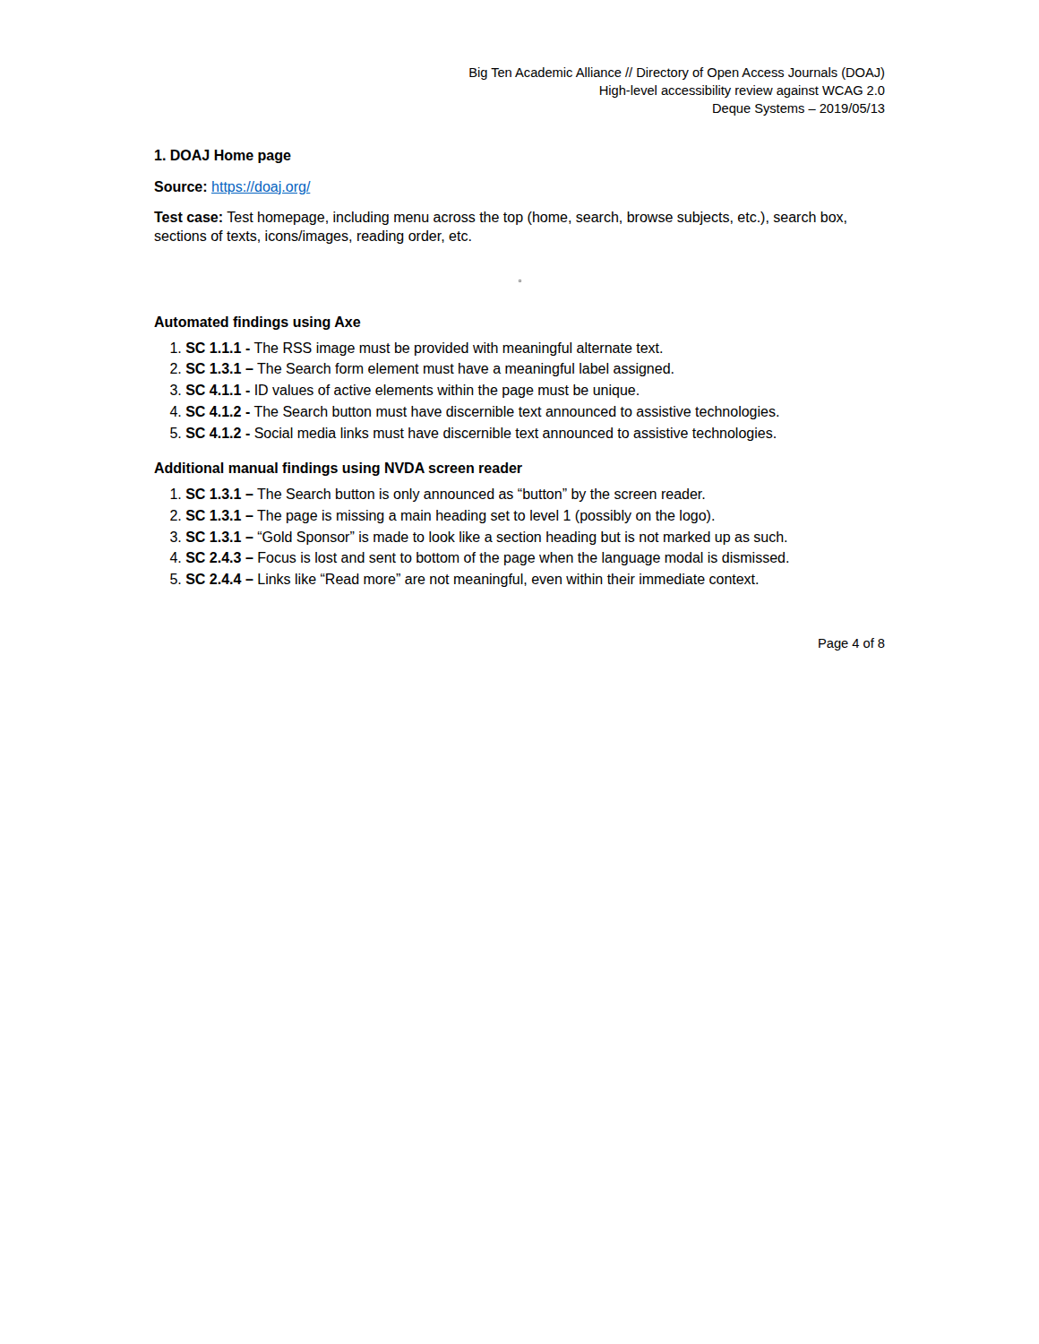Big Ten Academic Alliance // Directory of Open Access Journals (DOAJ)
High-level accessibility review against WCAG 2.0
Deque Systems – 2019/05/13
1. DOAJ Home page
Source: https://doaj.org/
Test case: Test homepage, including menu across the top (home, search, browse subjects, etc.), search box, sections of texts, icons/images, reading order, etc.
Automated findings using Axe
SC 1.1.1 - The RSS image must be provided with meaningful alternate text.
SC 1.3.1 – The Search form element must have a meaningful label assigned.
SC 4.1.1 - ID values of active elements within the page must be unique.
SC 4.1.2 - The Search button must have discernible text announced to assistive technologies.
SC 4.1.2 - Social media links must have discernible text announced to assistive technologies.
Additional manual findings using NVDA screen reader
SC 1.3.1 – The Search button is only announced as “button” by the screen reader.
SC 1.3.1 – The page is missing a main heading set to level 1 (possibly on the logo).
SC 1.3.1 – “Gold Sponsor” is made to look like a section heading but is not marked up as such.
SC 2.4.3 – Focus is lost and sent to bottom of the page when the language modal is dismissed.
SC 2.4.4 – Links like “Read more” are not meaningful, even within their immediate context.
Page 4 of 8